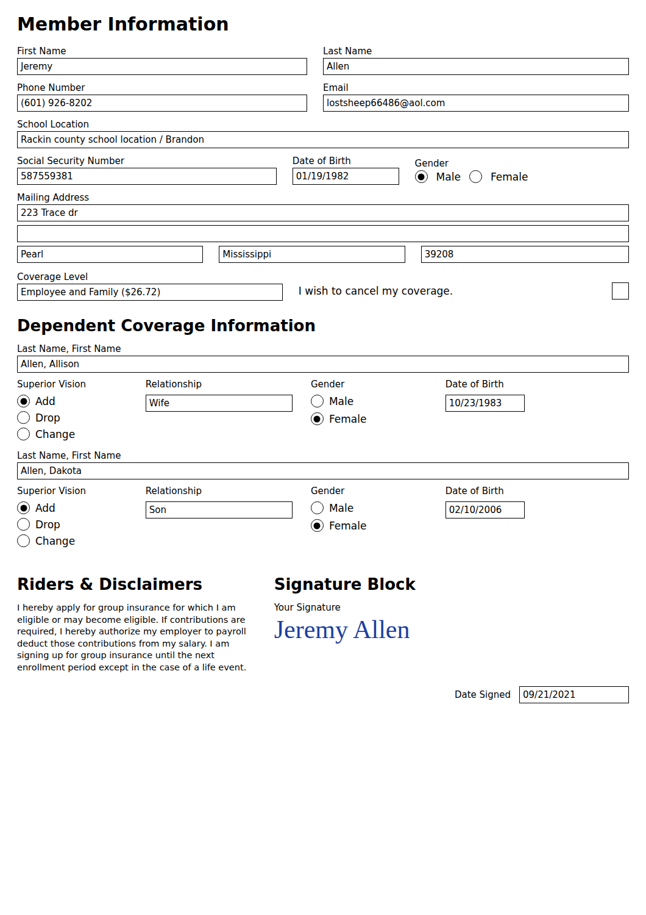Member Information
First Name
Jeremy
Last Name
Allen
Phone Number
(601) 926-8202
Email
lostsheep66486@aol.com
School Location
Rackin county school location / Brandon
Social Security Number
587559381
Date of Birth
01/19/1982
Gender
Male Female
Mailing Address
223 Trace dr
Pearl
Mississippi
39208
Coverage Level
Employee and Family ($26.72)
I wish to cancel my coverage.
Dependent Coverage Information
Last Name, First Name
Allen, Allison
Superior Vision
Add
Drop
Change
Relationship
Wife
Gender
Male
Female
Date of Birth
10/23/1983
Last Name, First Name
Allen, Dakota
Superior Vision
Add
Drop
Change
Relationship
Son
Gender
Male
Female
Date of Birth
02/10/2006
Riders & Disclaimers
I hereby apply for group insurance for which I am eligible or may become eligible. If contributions are required, I hereby authorize my employer to payroll deduct those contributions from my salary. I am signing up for group insurance until the next enrollment period except in the case of a life event.
Signature Block
Your Signature
Jeremy Allen
Date Signed
09/21/2021